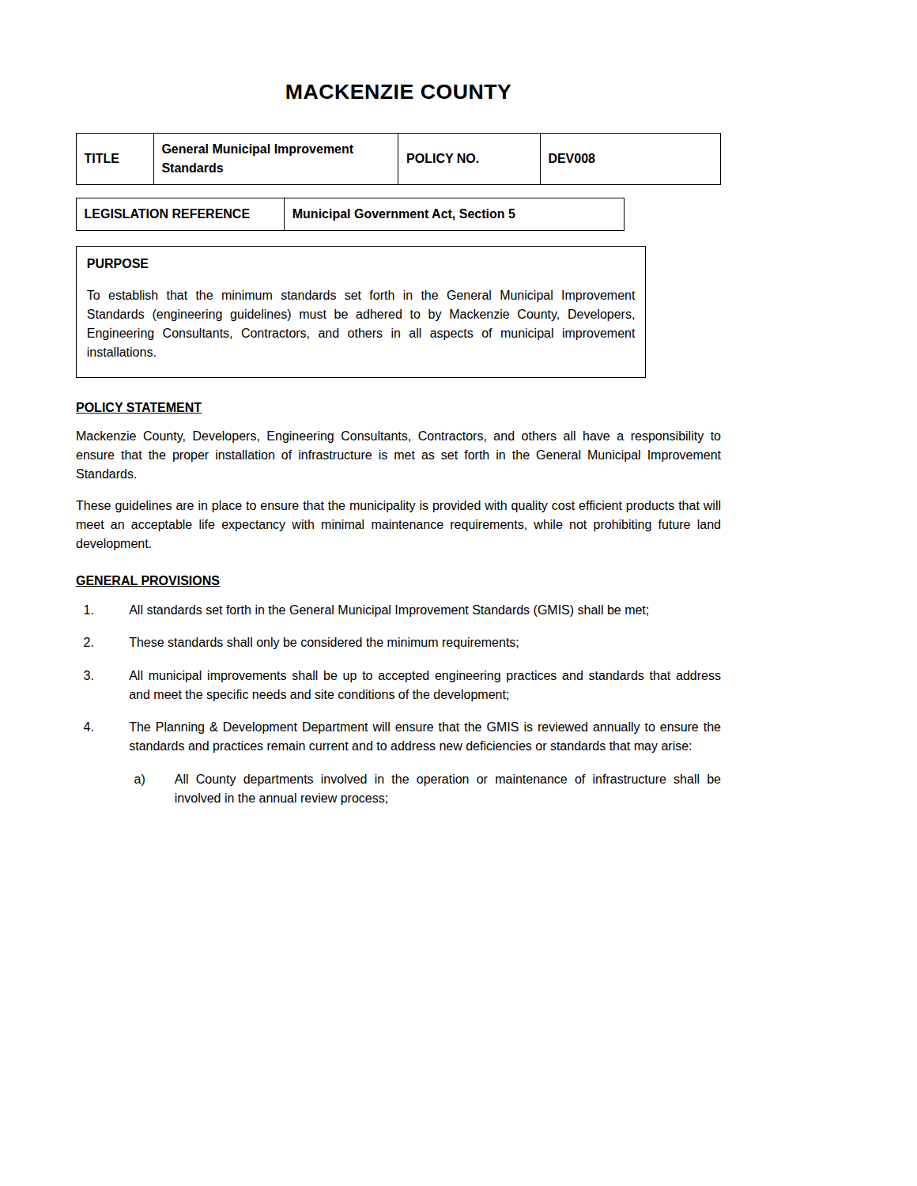MACKENZIE COUNTY
| TITLE | General Municipal Improvement Standards | POLICY NO. | DEV008 |
| LEGISLATION REFERENCE | Municipal Government Act, Section 5 |
PURPOSE
To establish that the minimum standards set forth in the General Municipal Improvement Standards (engineering guidelines) must be adhered to by Mackenzie County, Developers, Engineering Consultants, Contractors, and others in all aspects of municipal improvement installations.
POLICY STATEMENT
Mackenzie County, Developers, Engineering Consultants, Contractors, and others all have a responsibility to ensure that the proper installation of infrastructure is met as set forth in the General Municipal Improvement Standards.
These guidelines are in place to ensure that the municipality is provided with quality cost efficient products that will meet an acceptable life expectancy with minimal maintenance requirements, while not prohibiting future land development.
GENERAL PROVISIONS
All standards set forth in the General Municipal Improvement Standards (GMIS) shall be met;
These standards shall only be considered the minimum requirements;
All municipal improvements shall be up to accepted engineering practices and standards that address and meet the specific needs and site conditions of the development;
The Planning & Development Department will ensure that the GMIS is reviewed annually to ensure the standards and practices remain current and to address new deficiencies or standards that may arise:
All County departments involved in the operation or maintenance of infrastructure shall be involved in the annual review process;